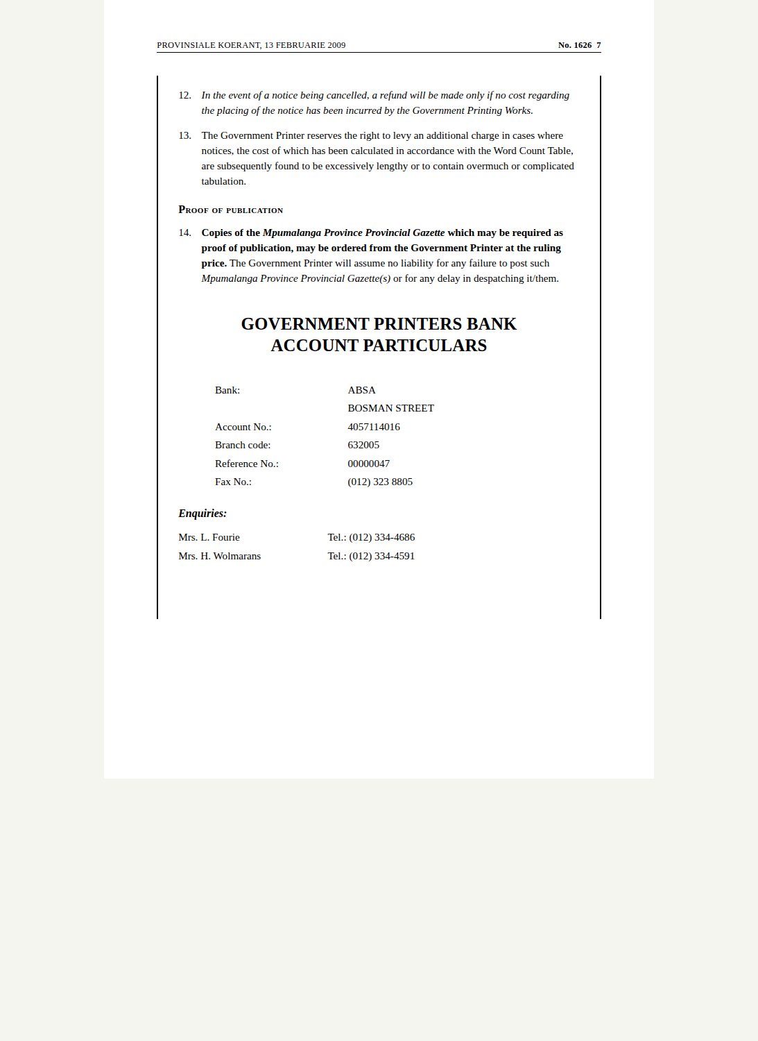PROVINSIALE KOERANT, 13 FEBRUARIE 2009 No. 1626 7
12. In the event of a notice being cancelled, a refund will be made only if no cost regarding the placing of the notice has been incurred by the Government Printing Works.
13. The Government Printer reserves the right to levy an additional charge in cases where notices, the cost of which has been calculated in accordance with the Word Count Table, are subsequently found to be excessively lengthy or to contain overmuch or complicated tabulation.
Proof of publication
14. Copies of the Mpumalanga Province Provincial Gazette which may be required as proof of publication, may be ordered from the Government Printer at the ruling price. The Government Printer will assume no liability for any failure to post such Mpumalanga Province Provincial Gazette(s) or for any delay in despatching it/them.
GOVERNMENT PRINTERS BANK
ACCOUNT PARTICULARS
| Bank: | ABSA |
| | BOSMAN STREET |
| Account No.: | 4057114016 |
| Branch code: | 632005 |
| Reference No.: | 00000047 |
| Fax No.: | (012) 323 8805 |
Enquiries:
| Mrs. L. Fourie | Tel.: (012) 334-4686 |
| Mrs. H. Wolmarans | Tel.: (012) 334-4591 |